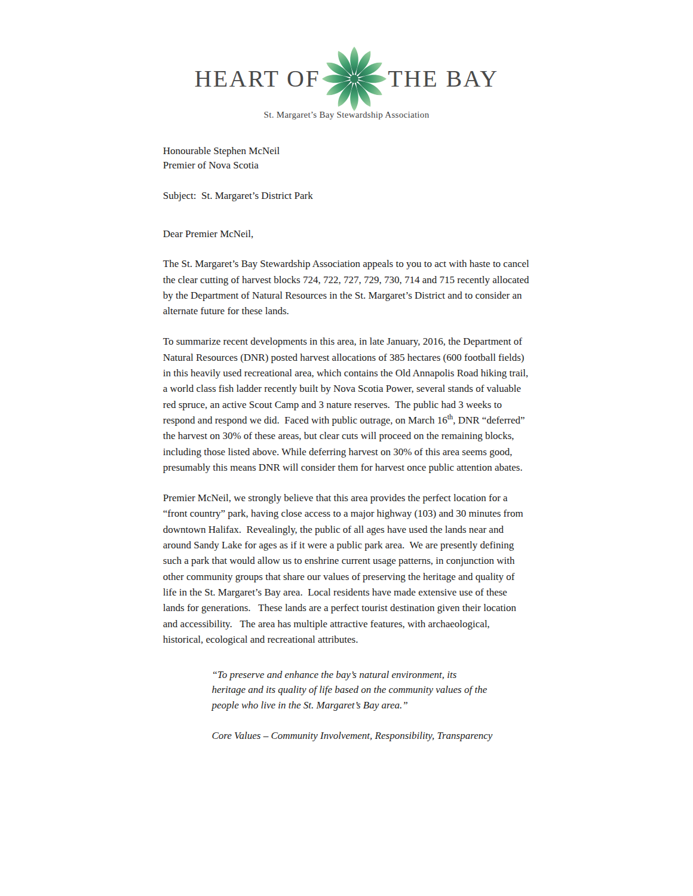HEART OF THE BAY
St. Margaret’s Bay Stewardship Association
Honourable Stephen McNeil
Premier of Nova Scotia
Subject: St. Margaret’s District Park
Dear Premier McNeil,
The St. Margaret’s Bay Stewardship Association appeals to you to act with haste to cancel the clear cutting of harvest blocks 724, 722, 727, 729, 730, 714 and 715 recently allocated by the Department of Natural Resources in the St. Margaret’s District and to consider an alternate future for these lands.
To summarize recent developments in this area, in late January, 2016, the Department of Natural Resources (DNR) posted harvest allocations of 385 hectares (600 football fields) in this heavily used recreational area, which contains the Old Annapolis Road hiking trail, a world class fish ladder recently built by Nova Scotia Power, several stands of valuable red spruce, an active Scout Camp and 3 nature reserves. The public had 3 weeks to respond and respond we did. Faced with public outrage, on March 16th, DNR “deferred” the harvest on 30% of these areas, but clear cuts will proceed on the remaining blocks, including those listed above. While deferring harvest on 30% of this area seems good, presumably this means DNR will consider them for harvest once public attention abates.
Premier McNeil, we strongly believe that this area provides the perfect location for a “front country” park, having close access to a major highway (103) and 30 minutes from downtown Halifax. Revealingly, the public of all ages have used the lands near and around Sandy Lake for ages as if it were a public park area. We are presently defining such a park that would allow us to enshrine current usage patterns, in conjunction with other community groups that share our values of preserving the heritage and quality of life in the St. Margaret’s Bay area. Local residents have made extensive use of these lands for generations. These lands are a perfect tourist destination given their location and accessibility. The area has multiple attractive features, with archaeological, historical, ecological and recreational attributes.
“To preserve and enhance the bay’s natural environment, its
heritage and its quality of life based on the community values of the
people who live in the St. Margaret’s Bay area.”
Core Values – Community Involvement, Responsibility, Transparency